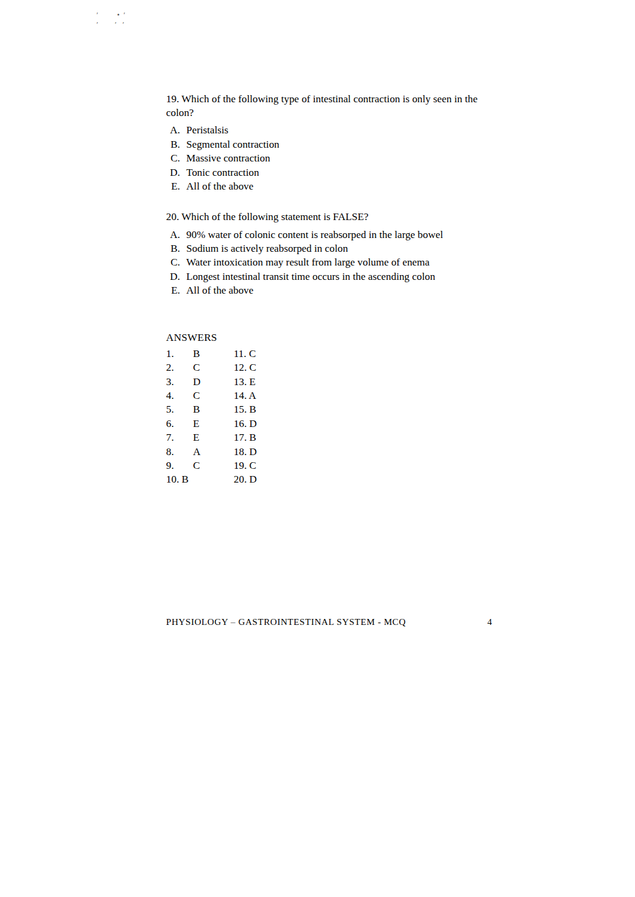′ • ′
′ ′ ′
19. Which of the following type of intestinal contraction is only seen in the colon?
Peristalsis
Segmental contraction
Massive contraction
Tonic contraction
All of the above
20. Which of the following statement is FALSE?
90% water of colonic content is reabsorped in the large bowel
Sodium is actively reabsorped in colon
Water intoxication may result from large volume of enema
Longest intestinal transit time occurs in the ascending colon
All of the above
ANSWERS
| 1. | B | | 11. C |
| 2. | C | | 12. C |
| 3. | D | | 13. E |
| 4. | C | | 14. A |
| 5. | B | | 15. B |
| 6. | E | | 16. D |
| 7. | E | | 17. B |
| 8. | A | | 18. D |
| 9. | C | | 19. C |
| 10. B | | | 20. D |
PHYSIOLOGY – GASTROINTESTINAL SYSTEM - MCQ 4